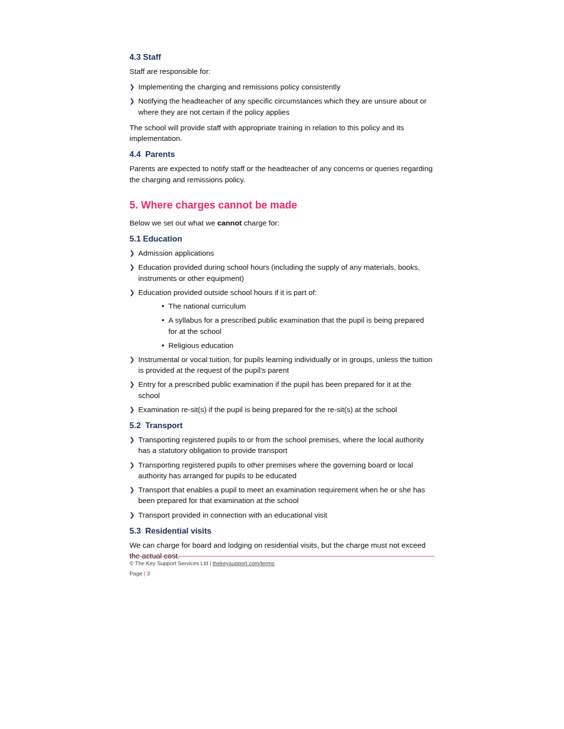4.3 Staff
Staff are responsible for:
Implementing the charging and remissions policy consistently
Notifying the headteacher of any specific circumstances which they are unsure about or where they are not certain if the policy applies
The school will provide staff with appropriate training in relation to this policy and its implementation.
4.4 Parents
Parents are expected to notify staff or the headteacher of any concerns or queries regarding the charging and remissions policy.
5. Where charges cannot be made
Below we set out what we cannot charge for:
5.1 Education
Admission applications
Education provided during school hours (including the supply of any materials, books, instruments or other equipment)
Education provided outside school hours if it is part of:
The national curriculum
A syllabus for a prescribed public examination that the pupil is being prepared for at the school
Religious education
Instrumental or vocal tuition, for pupils learning individually or in groups, unless the tuition is provided at the request of the pupil’s parent
Entry for a prescribed public examination if the pupil has been prepared for it at the school
Examination re-sit(s) if the pupil is being prepared for the re-sit(s) at the school
5.2 Transport
Transporting registered pupils to or from the school premises, where the local authority has a statutory obligation to provide transport
Transporting registered pupils to other premises where the governing board or local authority has arranged for pupils to be educated
Transport that enables a pupil to meet an examination requirement when he or she has been prepared for that examination at the school
Transport provided in connection with an educational visit
5.3 Residential visits
We can charge for board and lodging on residential visits, but the charge must not exceed the actual cost.
© The Key Support Services Ltd | thekeysupport.com/terms
Page | 3